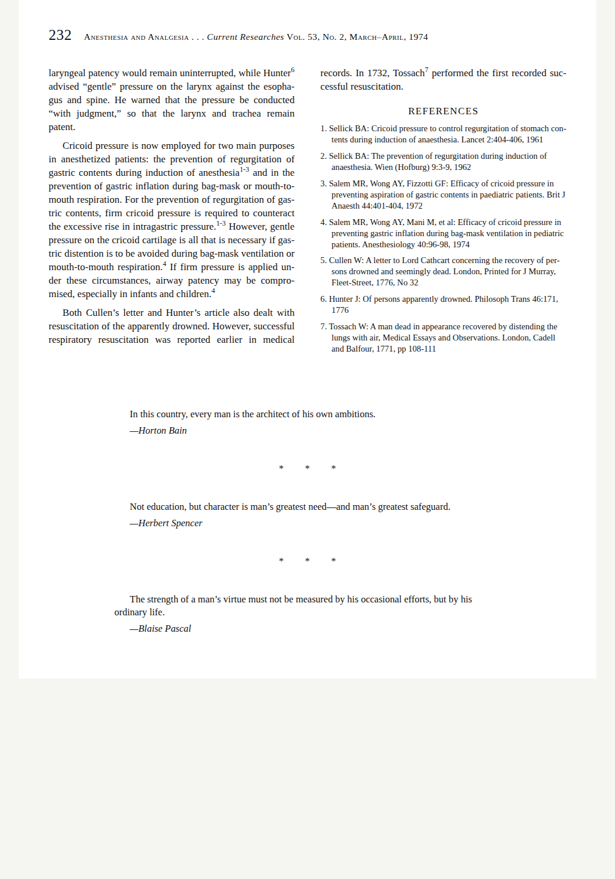232 Anesthesia and Analgesia . . . Current Researches Vol. 53, No. 2, March–April, 1974
laryngeal patency would remain uninterrupted, while Hunter6 advised “gentle” pressure on the larynx against the esophagus and spine. He warned that the pressure be conducted “with judgment,” so that the larynx and trachea remain patent.
Cricoid pressure is now employed for two main purposes in anesthetized patients: the prevention of regurgitation of gastric contents during induction of anesthesia1-3 and in the prevention of gastric inflation during bag-mask or mouth-to-mouth respiration. For the prevention of regurgitation of gastric contents, firm cricoid pressure is required to counteract the excessive rise in intragastric pressure.1-3 However, gentle pressure on the cricoid cartilage is all that is necessary if gastric distention is to be avoided during bag-mask ventilation or mouth-to-mouth respiration.4 If firm pressure is applied under these circumstances, airway patency may be compromised, especially in infants and children.4
Both Cullen’s letter and Hunter’s article also dealt with resuscitation of the apparently drowned. However, successful respiratory resuscitation was reported earlier in medical records. In 1732, Tossach7 performed the first recorded successful resuscitation.
References
1. Sellick BA: Cricoid pressure to control regurgitation of stomach contents during induction of anaesthesia. Lancet 2:404-406, 1961
2. Sellick BA: The prevention of regurgitation during induction of anaesthesia. Wien (Hofburg) 9:3-9, 1962
3. Salem MR, Wong AY, Fizzotti GF: Efficacy of cricoid pressure in preventing aspiration of gastric contents in paediatric patients. Brit J Anaesth 44:401-404, 1972
4. Salem MR, Wong AY, Mani M, et al: Efficacy of cricoid pressure in preventing gastric inflation during bag-mask ventilation in pediatric patients. Anesthesiology 40:96-98, 1974
5. Cullen W: A letter to Lord Cathcart concerning the recovery of persons drowned and seemingly dead. London, Printed for J Murray, Fleet-Street, 1776, No 32
6. Hunter J: Of persons apparently drowned. Philosoph Trans 46:171, 1776
7. Tossach W: A man dead in appearance recovered by distending the lungs with air, Medical Essays and Observations. London, Cadell and Balfour, 1771, pp 108-111
In this country, every man is the architect of his own ambitions.
—Horton Bain
***
Not education, but character is man’s greatest need—and man’s greatest safeguard.
—Herbert Spencer
***
The strength of a man’s virtue must not be measured by his occasional efforts, but by his ordinary life.
—Blaise Pascal